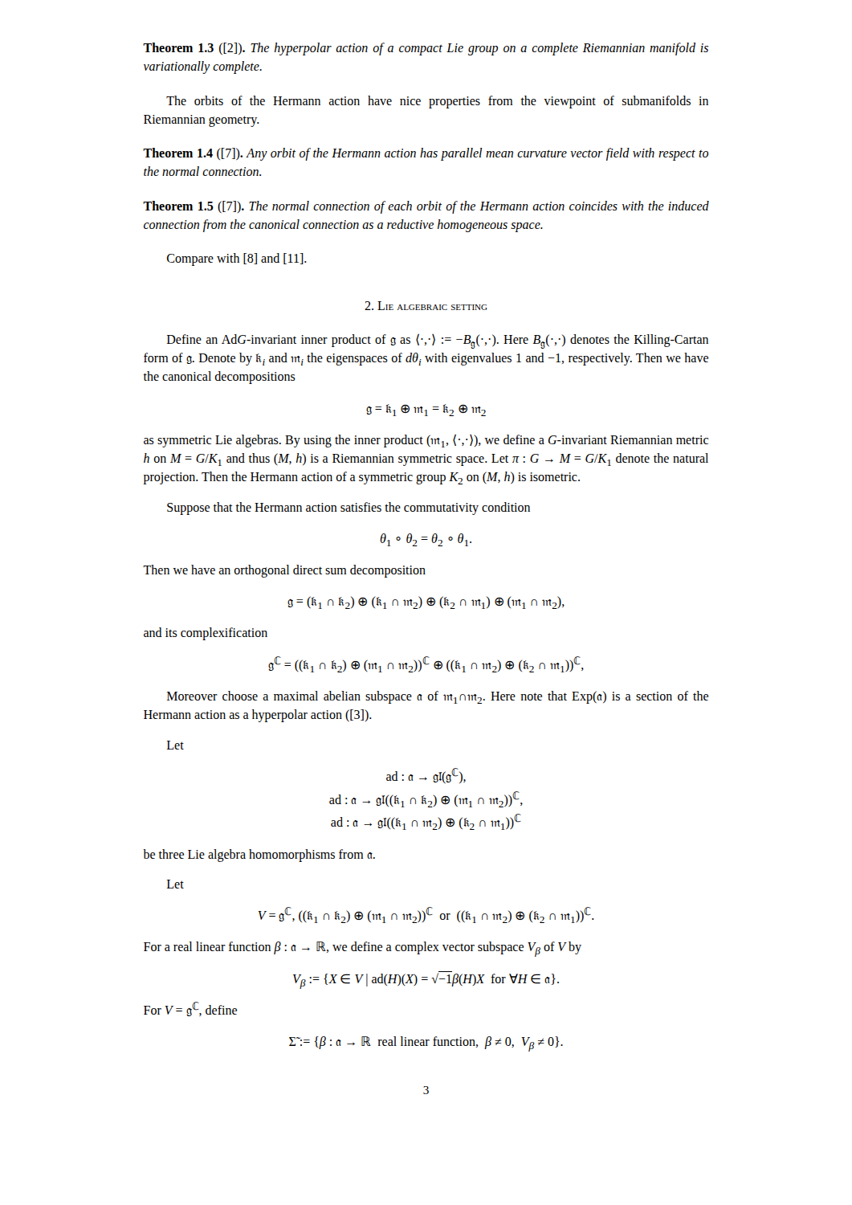Theorem 1.3 ([2]). The hyperpolar action of a compact Lie group on a complete Riemannian manifold is variationally complete.
The orbits of the Hermann action have nice properties from the viewpoint of submanifolds in Riemannian geometry.
Theorem 1.4 ([7]). Any orbit of the Hermann action has parallel mean curvature vector field with respect to the normal connection.
Theorem 1.5 ([7]). The normal connection of each orbit of the Hermann action coincides with the induced connection from the canonical connection as a reductive homogeneous space.
Compare with [8] and [11].
2. Lie algebraic setting
Define an AdG-invariant inner product of 𝔤 as ⟨·,·⟩ := −B𝔤(·,·). Here B𝔤(·,·) denotes the Killing-Cartan form of 𝔤. Denote by 𝔨i and 𝔪i the eigenspaces of dθi with eigenvalues 1 and −1, respectively. Then we have the canonical decompositions
𝔤 = 𝔨1 ⊕ 𝔪1 = 𝔨2 ⊕ 𝔪2
as symmetric Lie algebras. By using the inner product (𝔪1, ⟨·,·⟩), we define a G-invariant Riemannian metric h on M = G/K1 and thus (M, h) is a Riemannian symmetric space. Let π : G → M = G/K1 denote the natural projection. Then the Hermann action of a symmetric group K2 on (M, h) is isometric.
Suppose that the Hermann action satisfies the commutativity condition
θ1 ∘ θ2 = θ2 ∘ θ1.
Then we have an orthogonal direct sum decomposition
𝔤 = (𝔨1 ∩ 𝔨2) ⊕ (𝔨1 ∩ 𝔪2) ⊕ (𝔨2 ∩ 𝔪1) ⊕ (𝔪1 ∩ 𝔪2),
and its complexification
𝔤ℂ = ((𝔨1 ∩ 𝔨2) ⊕ (𝔪1 ∩ 𝔪2))ℂ ⊕ ((𝔨1 ∩ 𝔪2) ⊕ (𝔨2 ∩ 𝔪1))ℂ,
Moreover choose a maximal abelian subspace 𝔞 of 𝔪1∩𝔪2. Here note that Exp(𝔞) is a section of the Hermann action as a hyperpolar action ([3]).
Let
ad : 𝔞 → 𝔤𝔩(𝔤ℂ), ad : 𝔞 → 𝔤𝔩((𝔨1 ∩ 𝔨2) ⊕ (𝔪1 ∩ 𝔪2))ℂ, ad : 𝔞 → 𝔤𝔩((𝔨1 ∩ 𝔪2) ⊕ (𝔨2 ∩ 𝔪1))ℂ
be three Lie algebra homomorphisms from 𝔞.
Let
V = 𝔤ℂ, ((𝔨1 ∩ 𝔨2) ⊕ (𝔪1 ∩ 𝔪2))ℂ or ((𝔨1 ∩ 𝔪2) ⊕ (𝔨2 ∩ 𝔪1))ℂ.
For a real linear function β : 𝔞 → ℝ, we define a complex vector subspace Vβ of V by
Vβ := {X ∈ V | ad(H)(X) = √−1 β(H)X for ∀H ∈ 𝔞}.
For V = 𝔤ℂ, define
Σ̃ := {β : 𝔞 → ℝ real linear function, β ≠ 0, Vβ ≠ 0}.
3